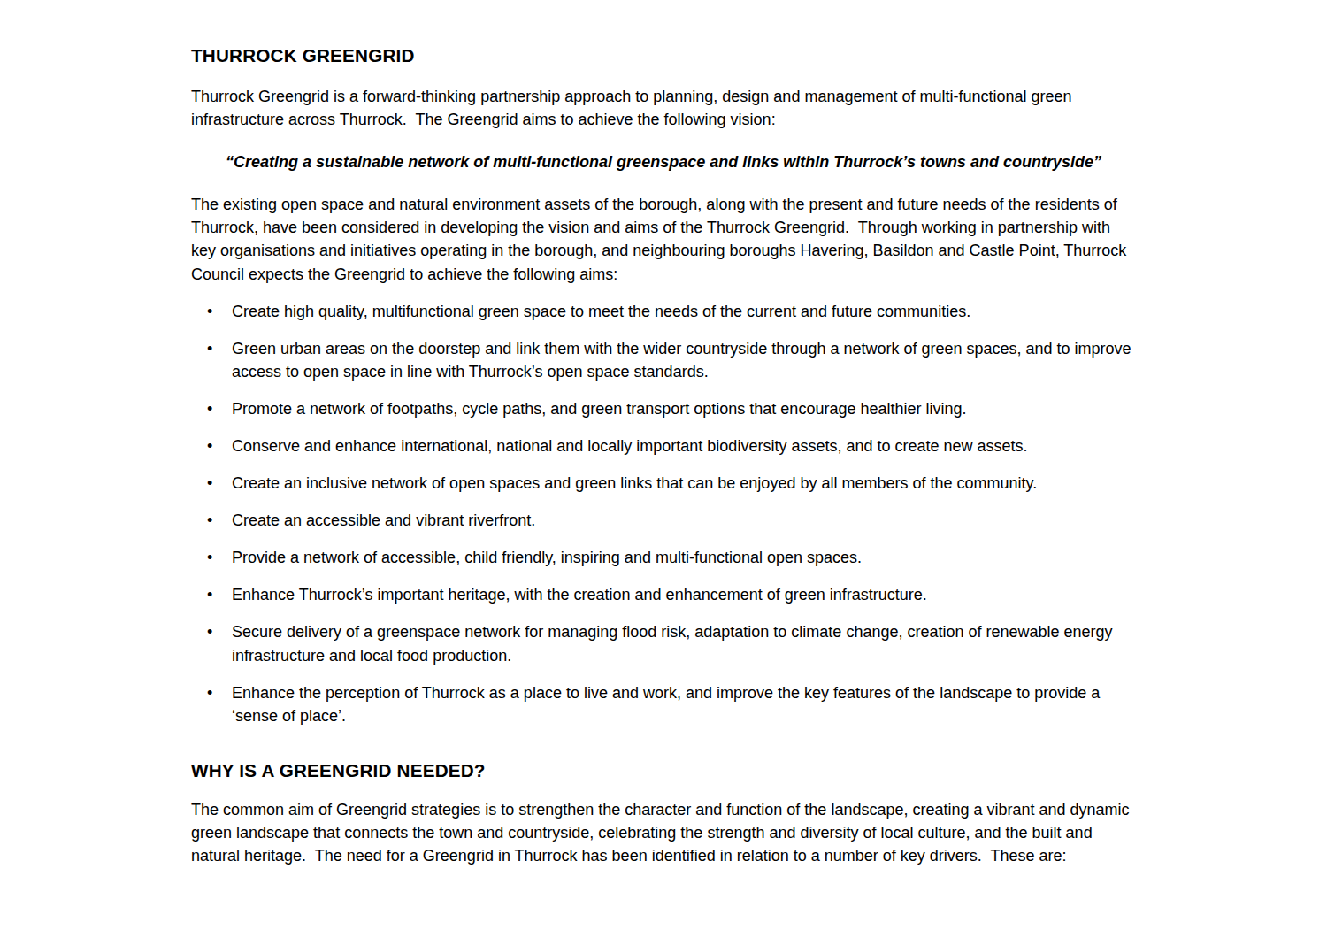THURROCK GREENGRID
Thurrock Greengrid is a forward-thinking partnership approach to planning, design and management of multi-functional green infrastructure across Thurrock. The Greengrid aims to achieve the following vision:
“Creating a sustainable network of multi-functional greenspace and links within Thurrock’s towns and countryside”
The existing open space and natural environment assets of the borough, along with the present and future needs of the residents of Thurrock, have been considered in developing the vision and aims of the Thurrock Greengrid. Through working in partnership with key organisations and initiatives operating in the borough, and neighbouring boroughs Havering, Basildon and Castle Point, Thurrock Council expects the Greengrid to achieve the following aims:
Create high quality, multifunctional green space to meet the needs of the current and future communities.
Green urban areas on the doorstep and link them with the wider countryside through a network of green spaces, and to improve access to open space in line with Thurrock’s open space standards.
Promote a network of footpaths, cycle paths, and green transport options that encourage healthier living.
Conserve and enhance international, national and locally important biodiversity assets, and to create new assets.
Create an inclusive network of open spaces and green links that can be enjoyed by all members of the community.
Create an accessible and vibrant riverfront.
Provide a network of accessible, child friendly, inspiring and multi-functional open spaces.
Enhance Thurrock’s important heritage, with the creation and enhancement of green infrastructure.
Secure delivery of a greenspace network for managing flood risk, adaptation to climate change, creation of renewable energy infrastructure and local food production.
Enhance the perception of Thurrock as a place to live and work, and improve the key features of the landscape to provide a ‘sense of place’.
WHY IS A GREENGRID NEEDED?
The common aim of Greengrid strategies is to strengthen the character and function of the landscape, creating a vibrant and dynamic green landscape that connects the town and countryside, celebrating the strength and diversity of local culture, and the built and natural heritage. The need for a Greengrid in Thurrock has been identified in relation to a number of key drivers. These are: